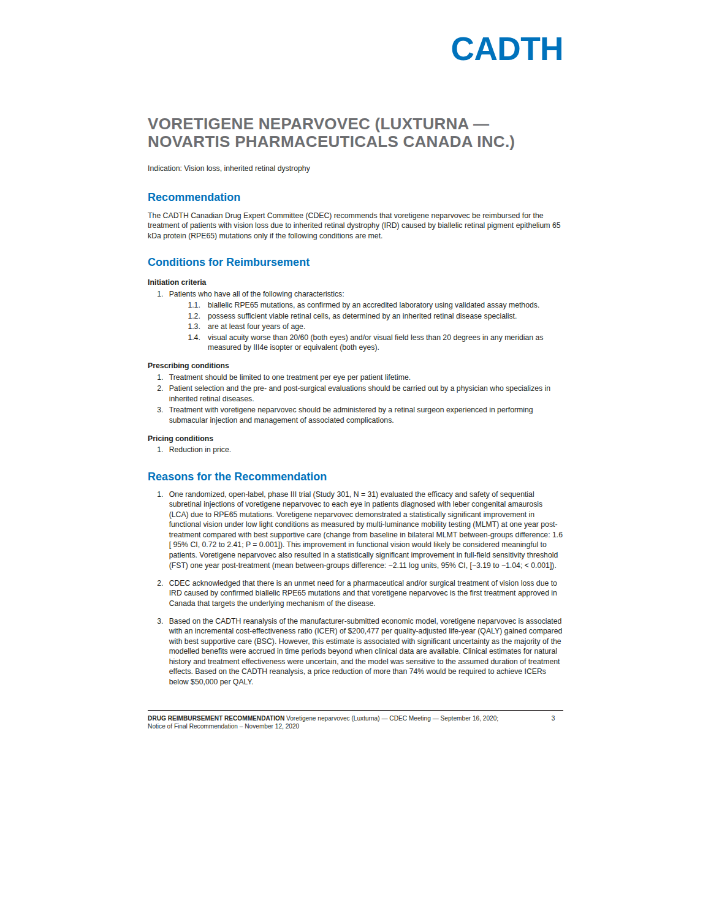CADTH
VORETIGENE NEPARVOVEC (LUXTURNA — NOVARTIS PHARMACEUTICALS CANADA INC.)
Indication: Vision loss, inherited retinal dystrophy
Recommendation
The CADTH Canadian Drug Expert Committee (CDEC) recommends that voretigene neparvovec be reimbursed for the treatment of patients with vision loss due to inherited retinal dystrophy (IRD) caused by biallelic retinal pigment epithelium 65 kDa protein (RPE65) mutations only if the following conditions are met.
Conditions for Reimbursement
Initiation criteria
Patients who have all of the following characteristics:
biallelic RPE65 mutations, as confirmed by an accredited laboratory using validated assay methods.
possess sufficient viable retinal cells, as determined by an inherited retinal disease specialist.
are at least four years of age.
visual acuity worse than 20/60 (both eyes) and/or visual field less than 20 degrees in any meridian as measured by III4e isopter or equivalent (both eyes).
Prescribing conditions
Treatment should be limited to one treatment per eye per patient lifetime.
Patient selection and the pre- and post-surgical evaluations should be carried out by a physician who specializes in inherited retinal diseases.
Treatment with voretigene neparvovec should be administered by a retinal surgeon experienced in performing submacular injection and management of associated complications.
Pricing conditions
Reduction in price.
Reasons for the Recommendation
One randomized, open-label, phase III trial (Study 301, N = 31) evaluated the efficacy and safety of sequential subretinal injections of voretigene neparvovec to each eye in patients diagnosed with leber congenital amaurosis (LCA) due to RPE65 mutations. Voretigene neparvovec demonstrated a statistically significant improvement in functional vision under low light conditions as measured by multi-luminance mobility testing (MLMT) at one year post-treatment compared with best supportive care (change from baseline in bilateral MLMT between-groups difference: 1.6 [ 95% CI, 0.72 to 2.41; P = 0.001]). This improvement in functional vision would likely be considered meaningful to patients. Voretigene neparvovec also resulted in a statistically significant improvement in full-field sensitivity threshold (FST) one year post-treatment (mean between-groups difference: −2.11 log units, 95% CI, [−3.19 to −1.04; < 0.001]).
CDEC acknowledged that there is an unmet need for a pharmaceutical and/or surgical treatment of vision loss due to IRD caused by confirmed biallelic RPE65 mutations and that voretigene neparvovec is the first treatment approved in Canada that targets the underlying mechanism of the disease.
Based on the CADTH reanalysis of the manufacturer-submitted economic model, voretigene neparvovec is associated with an incremental cost-effectiveness ratio (ICER) of $200,477 per quality-adjusted life-year (QALY) gained compared with best supportive care (BSC). However, this estimate is associated with significant uncertainty as the majority of the modelled benefits were accrued in time periods beyond when clinical data are available. Clinical estimates for natural history and treatment effectiveness were uncertain, and the model was sensitive to the assumed duration of treatment effects. Based on the CADTH reanalysis, a price reduction of more than 74% would be required to achieve ICERs below $50,000 per QALY.
DRUG REIMBURSEMENT RECOMMENDATION Voretigene neparvovec (Luxturna) — CDEC Meeting — September 16, 2020;
Notice of Final Recommendation – November 12, 2020
3